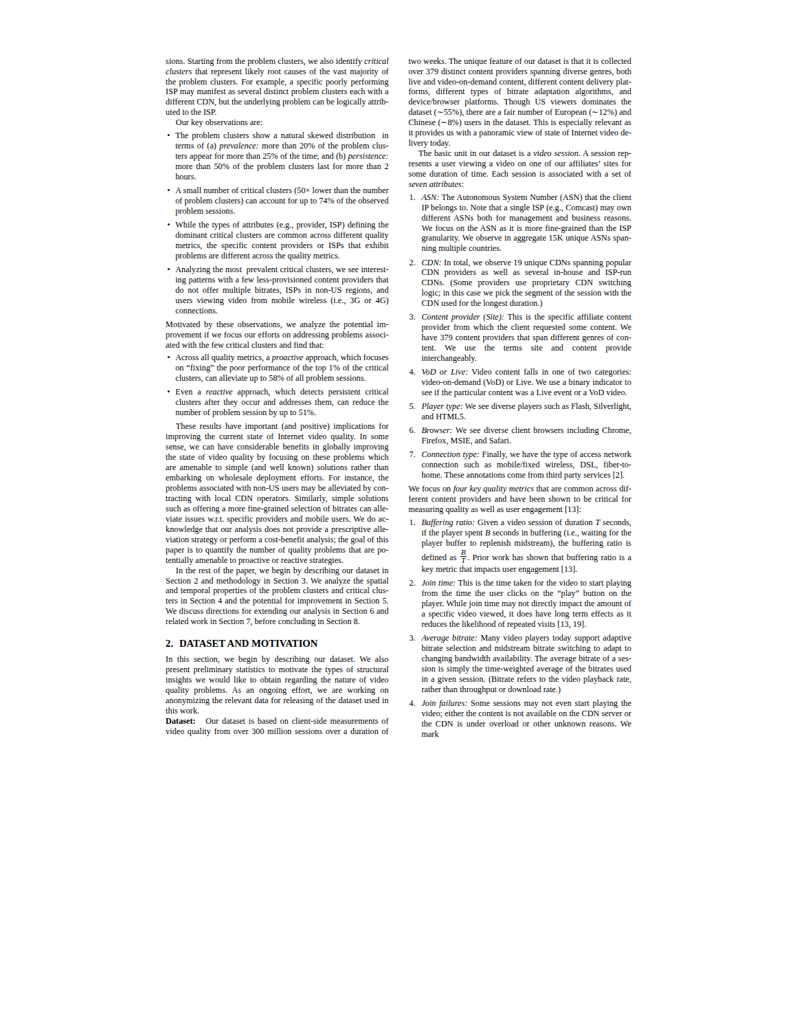sions. Starting from the problem clusters, we also identify critical clusters that represent likely root causes of the vast majority of the problem clusters. For example, a specific poorly performing ISP may manifest as several distinct problem clusters each with a different CDN, but the underlying problem can be logically attributed to the ISP.
Our key observations are:
The problem clusters show a natural skewed distribution in terms of (a) prevalence: more than 20% of the problem clusters appear for more than 25% of the time; and (b) persistence: more than 50% of the problem clusters last for more than 2 hours.
A small number of critical clusters (50× lower than the number of problem clusters) can account for up to 74% of the observed problem sessions.
While the types of attributes (e.g., provider, ISP) defining the dominant critical clusters are common across different quality metrics, the specific content providers or ISPs that exhibit problems are different across the quality metrics.
Analyzing the most prevalent critical clusters, we see interesting patterns with a few less-provisioned content providers that do not offer multiple bitrates, ISPs in non-US regions, and users viewing video from mobile wireless (i.e., 3G or 4G) connections.
Motivated by these observations, we analyze the potential improvement if we focus our efforts on addressing problems associated with the few critical clusters and find that:
Across all quality metrics, a proactive approach, which focuses on “fixing” the poor performance of the top 1% of the critical clusters, can alleviate up to 58% of all problem sessions.
Even a reactive approach, which detects persistent critical clusters after they occur and addresses them, can reduce the number of problem session by up to 51%.
These results have important (and positive) implications for improving the current state of Internet video quality. In some sense, we can have considerable benefits in globally improving the state of video quality by focusing on these problems which are amenable to simple (and well known) solutions rather than embarking on wholesale deployment efforts. For instance, the problems associated with non-US users may be alleviated by contracting with local CDN operators. Similarly, simple solutions such as offering a more fine-grained selection of bitrates can alleviate issues w.r.t. specific providers and mobile users. We do acknowledge that our analysis does not provide a prescriptive alleviation strategy or perform a cost-benefit analysis; the goal of this paper is to quantify the number of quality problems that are potentially amenable to proactive or reactive strategies.
In the rest of the paper, we begin by describing our dataset in Section 2 and methodology in Section 3. We analyze the spatial and temporal properties of the problem clusters and critical clusters in Section 4 and the potential for improvement in Section 5. We discuss directions for extending our analysis in Section 6 and related work in Section 7, before concluding in Section 8.
2. DATASET AND MOTIVATION
In this section, we begin by describing our dataset. We also present preliminary statistics to motivate the types of structural insights we would like to obtain regarding the nature of video quality problems. As an ongoing effort, we are working on anonymizing the relevant data for releasing of the dataset used in this work.
Dataset: Our dataset is based on client-side measurements of video quality from over 300 million sessions over a duration of two weeks. The unique feature of our dataset is that it is collected over 379 distinct content providers spanning diverse genres, both live and video-on-demand content, different content delivery platforms, different types of bitrate adaptation algorithms, and device/browser platforms. Though US viewers dominates the dataset (∼55%), there are a fair number of European (∼12%) and Chinese (∼8%) users in the dataset. This is especially relevant as it provides us with a panoramic view of state of Internet video delivery today.
The basic unit in our dataset is a video session. A session represents a user viewing a video on one of our affiliates’ sites for some duration of time. Each session is associated with a set of seven attributes:
ASN: The Autonomous System Number (ASN) that the client IP belongs to. Note that a single ISP (e.g., Comcast) may own different ASNs both for management and business reasons. We focus on the ASN as it is more fine-grained than the ISP granularity. We observe in aggregate 15K unique ASNs spanning multiple countries.
CDN: In total, we observe 19 unique CDNs spanning popular CDN providers as well as several in-house and ISP-run CDNs. (Some providers use proprietary CDN switching logic; in this case we pick the segment of the session with the CDN used for the longest duration.)
Content provider (Site): This is the specific affiliate content provider from which the client requested some content. We have 379 content providers that span different genres of content. We use the terms site and content provide interchangeably.
VoD or Live: Video content falls in one of two categories: video-on-demand (VoD) or Live. We use a binary indicator to see if the particular content was a Live event or a VoD video.
Player type: We see diverse players such as Flash, Silverlight, and HTML5.
Browser: We see diverse client browsers including Chrome, Firefox, MSIE, and Safari.
Connection type: Finally, we have the type of access network connection such as mobile/fixed wireless, DSL, fiber-to-home. These annotations come from third party services [2].
We focus on four key quality metrics that are common across different content providers and have been shown to be critical for measuring quality as well as user engagement [13]:
Buffering ratio: Given a video session of duration T seconds, if the player spent B seconds in buffering (i.e., waiting for the player buffer to replenish midstream), the buffering ratio is defined as BT. Prior work has shown that buffering ratio is a key metric that impacts user engagement [13].
Join time: This is the time taken for the video to start playing from the time the user clicks on the “play” button on the player. While join time may not directly impact the amount of a specific video viewed, it does have long term effects as it reduces the likelihood of repeated visits [13, 19].
Average bitrate: Many video players today support adaptive bitrate selection and midstream bitrate switching to adapt to changing bandwidth availability. The average bitrate of a session is simply the time-weighted average of the bitrates used in a given session. (Bitrate refers to the video playback rate, rather than throughput or download rate.)
Join failures: Some sessions may not even start playing the video; either the content is not available on the CDN server or the CDN is under overload or other unknown reasons. We mark